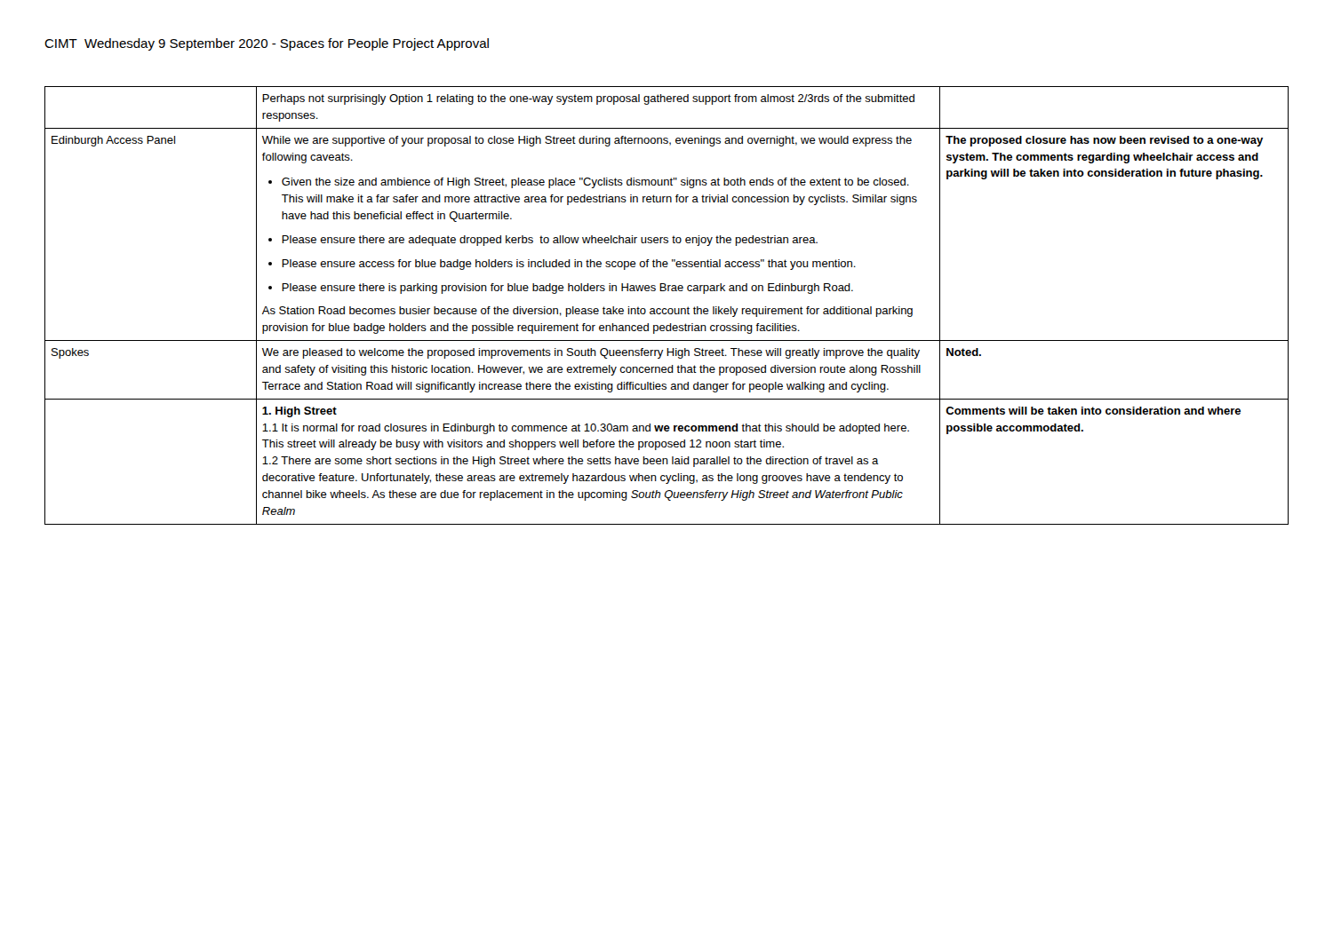CIMT Wednesday 9 September 2020 - Spaces for People Project Approval
| | Perhaps not surprisingly Option 1 relating to the one-way system proposal gathered support from almost 2/3rds of the submitted responses. | |
| Edinburgh Access Panel | While we are supportive of your proposal to close High Street during afternoons, evenings and overnight, we would express the following caveats. Given the size and ambience of High Street, please place "Cyclists dismount" signs at both ends of the extent to be closed. This will make it a far safer and more attractive area for pedestrians in return for a trivial concession by cyclists. Similar signs have had this beneficial effect in Quartermile. Please ensure there are adequate dropped kerbs to allow wheelchair users to enjoy the pedestrian area. Please ensure access for blue badge holders is included in the scope of the "essential access" that you mention. Please ensure there is parking provision for blue badge holders in Hawes Brae carpark and on Edinburgh Road. As Station Road becomes busier because of the diversion, please take into account the likely requirement for additional parking provision for blue badge holders and the possible requirement for enhanced pedestrian crossing facilities. | The proposed closure has now been revised to a one-way system. The comments regarding wheelchair access and parking will be taken into consideration in future phasing. |
| Spokes | We are pleased to welcome the proposed improvements in South Queensferry High Street. These will greatly improve the quality and safety of visiting this historic location. However, we are extremely concerned that the proposed diversion route along Rosshill Terrace and Station Road will significantly increase there the existing difficulties and danger for people walking and cycling. | Noted. |
| | 1. High Street 1.1 It is normal for road closures in Edinburgh to commence at 10.30am and we recommend that this should be adopted here. This street will already be busy with visitors and shoppers well before the proposed 12 noon start time. 1.2 There are some short sections in the High Street where the setts have been laid parallel to the direction of travel as a decorative feature. Unfortunately, these areas are extremely hazardous when cycling, as the long grooves have a tendency to channel bike wheels. As these are due for replacement in the upcoming South Queensferry High Street and Waterfront Public Realm | Comments will be taken into consideration and where possible accommodated. |